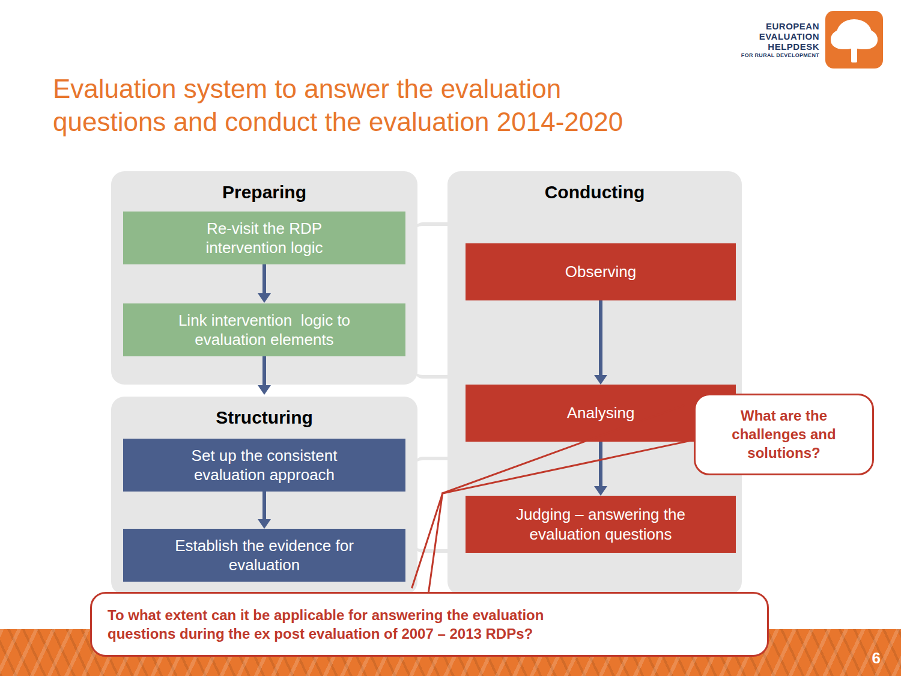EUROPEAN EVALUATION HELPDESK FOR RURAL DEVELOPMENT
Evaluation system to answer the evaluation
questions and conduct the evaluation 2014-2020
Preparing
Structuring
Conducting
Re-visit the RDP
intervention logic
Link intervention logic to
evaluation elements
Set up the consistent
evaluation approach
Establish the evidence for
evaluation
Observing
Analysing
Judging – answering the
evaluation questions
What are the
challenges and
solutions?
To what extent can it be applicable for answering the evaluation
questions during the ex post evaluation of 2007 – 2013 RDPs?
6